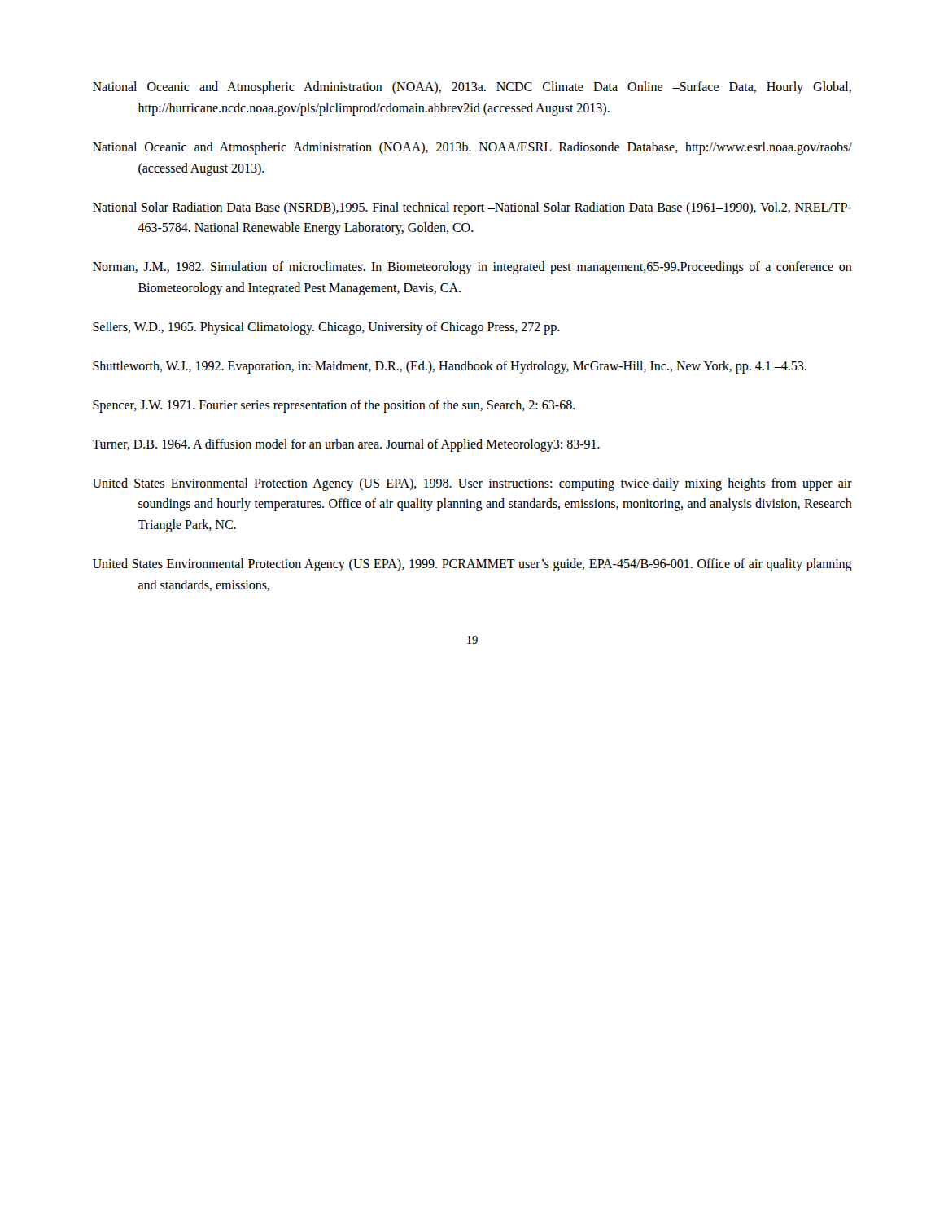National Oceanic and Atmospheric Administration (NOAA), 2013a. NCDC Climate Data Online –Surface Data, Hourly Global, http://hurricane.ncdc.noaa.gov/pls/plclimprod/cdomain.abbrev2id (accessed August 2013).
National Oceanic and Atmospheric Administration (NOAA), 2013b. NOAA/ESRL Radiosonde Database, http://www.esrl.noaa.gov/raobs/ (accessed August 2013).
National Solar Radiation Data Base (NSRDB),1995. Final technical report –National Solar Radiation Data Base (1961–1990), Vol.2, NREL/TP-463-5784. National Renewable Energy Laboratory, Golden, CO.
Norman, J.M., 1982. Simulation of microclimates. In Biometeorology in integrated pest management,65-99.Proceedings of a conference on Biometeorology and Integrated Pest Management, Davis, CA.
Sellers, W.D., 1965. Physical Climatology. Chicago, University of Chicago Press, 272 pp.
Shuttleworth, W.J., 1992. Evaporation, in: Maidment, D.R., (Ed.), Handbook of Hydrology, McGraw-Hill, Inc., New York, pp. 4.1 –4.53.
Spencer, J.W. 1971. Fourier series representation of the position of the sun, Search, 2: 63-68.
Turner, D.B. 1964. A diffusion model for an urban area. Journal of Applied Meteorology3: 83-91.
United States Environmental Protection Agency (US EPA), 1998. User instructions: computing twice-daily mixing heights from upper air soundings and hourly temperatures. Office of air quality planning and standards, emissions, monitoring, and analysis division, Research Triangle Park, NC.
United States Environmental Protection Agency (US EPA), 1999. PCRAMMET user’s guide, EPA-454/B-96-001. Office of air quality planning and standards, emissions,
19